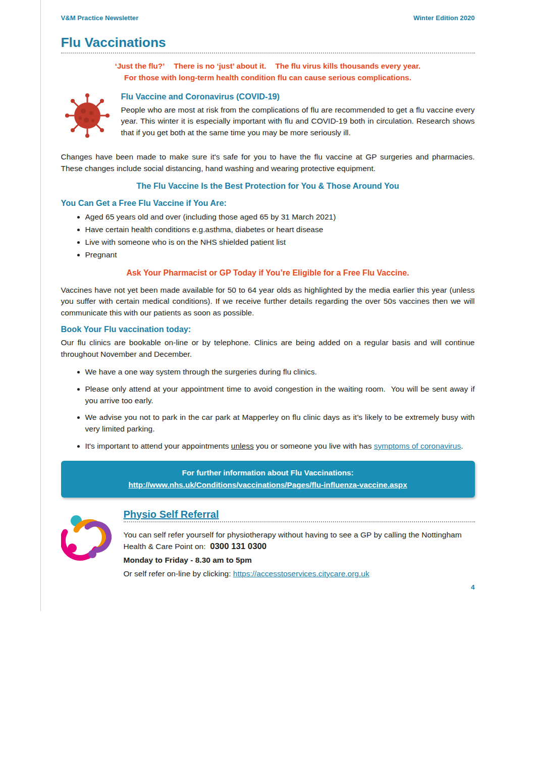V&M Practice Newsletter Winter Edition 2020
Flu Vaccinations
‘Just the flu?’ There is no ‘just’ about it. The flu virus kills thousands every year.
For those with long-term health condition flu can cause serious complications.
Flu Vaccine and Coronavirus (COVID-19)
People who are most at risk from the complications of flu are recommended to get a flu vaccine every year. This winter it is especially important with flu and COVID-19 both in circulation. Research shows that if you get both at the same time you may be more seriously ill.
Changes have been made to make sure it's safe for you to have the flu vaccine at GP surgeries and pharmacies. These changes include social distancing, hand washing and wearing protective equipment.
The Flu Vaccine Is the Best Protection for You & Those Around You
You Can Get a Free Flu Vaccine if You Are:
Aged 65 years old and over (including those aged 65 by 31 March 2021)
Have certain health conditions e.g.asthma, diabetes or heart disease
Live with someone who is on the NHS shielded patient list
Pregnant
Ask Your Pharmacist or GP Today if You’re Eligible for a Free Flu Vaccine.
Vaccines have not yet been made available for 50 to 64 year olds as highlighted by the media earlier this year (unless you suffer with certain medical conditions). If we receive further details regarding the over 50s vaccines then we will communicate this with our patients as soon as possible.
Book Your Flu vaccination today:
Our flu clinics are bookable on-line or by telephone. Clinics are being added on a regular basis and will continue throughout November and December.
We have a one way system through the surgeries during flu clinics.
Please only attend at your appointment time to avoid congestion in the waiting room. You will be sent away if you arrive too early.
We advise you not to park in the car park at Mapperley on flu clinic days as it’s likely to be extremely busy with very limited parking.
It's important to attend your appointments unless you or someone you live with has symptoms of coronavirus.
For further information about Flu Vaccinations:
http://www.nhs.uk/Conditions/vaccinations/Pages/flu-influenza-vaccine.aspx
Physio Self Referral
You can self refer yourself for physiotherapy without having to see a GP by calling the Nottingham Health & Care Point on: 0300 131 0300
Monday to Friday - 8.30 am to 5pm
Or self refer on-line by clicking: https://accesstoservices.citycare.org.uk
4